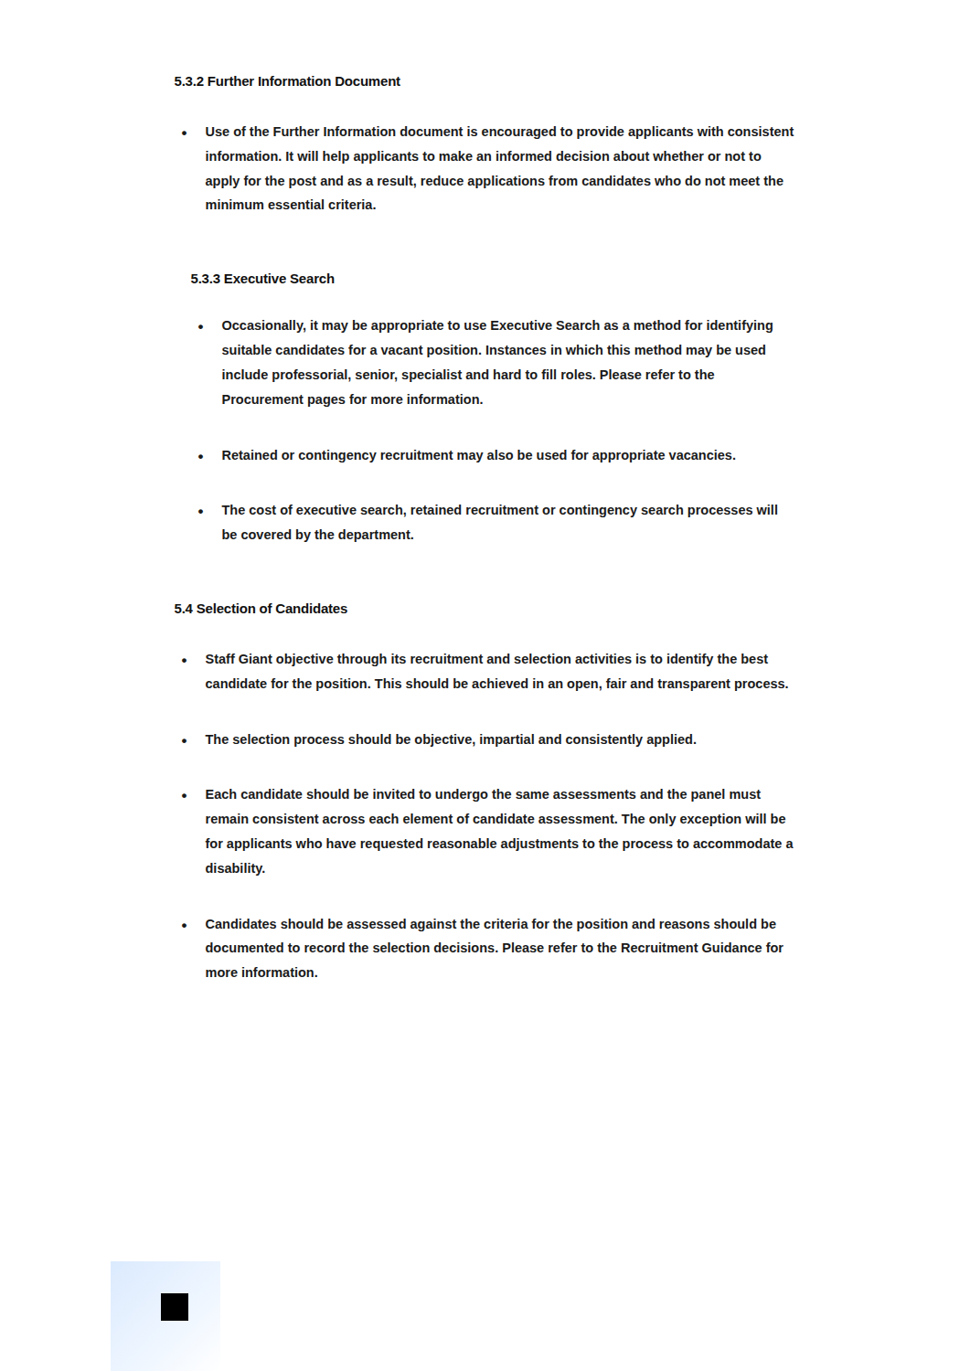5.3.2 Further Information Document
Use of the Further Information document is encouraged to provide applicants with consistent information. It will help applicants to make an informed decision about whether or not to apply for the post and as a result, reduce applications from candidates who do not meet the minimum essential criteria.
5.3.3 Executive Search
Occasionally, it may be appropriate to use Executive Search as a method for identifying suitable candidates for a vacant position. Instances in which this method may be used include professorial, senior, specialist and hard to fill roles. Please refer to the Procurement pages for more information.
Retained or contingency recruitment may also be used for appropriate vacancies.
The cost of executive search, retained recruitment or contingency search processes will be covered by the department.
5.4 Selection of Candidates
Staff Giant objective through its recruitment and selection activities is to identify the best candidate for the position. This should be achieved in an open, fair and transparent process.
The selection process should be objective, impartial and consistently applied.
Each candidate should be invited to undergo the same assessments and the panel must remain consistent across each element of candidate assessment. The only exception will be for applicants who have requested reasonable adjustments to the process to accommodate a disability.
Candidates should be assessed against the criteria for the position and reasons should be documented to record the selection decisions. Please refer to the Recruitment Guidance for more information.